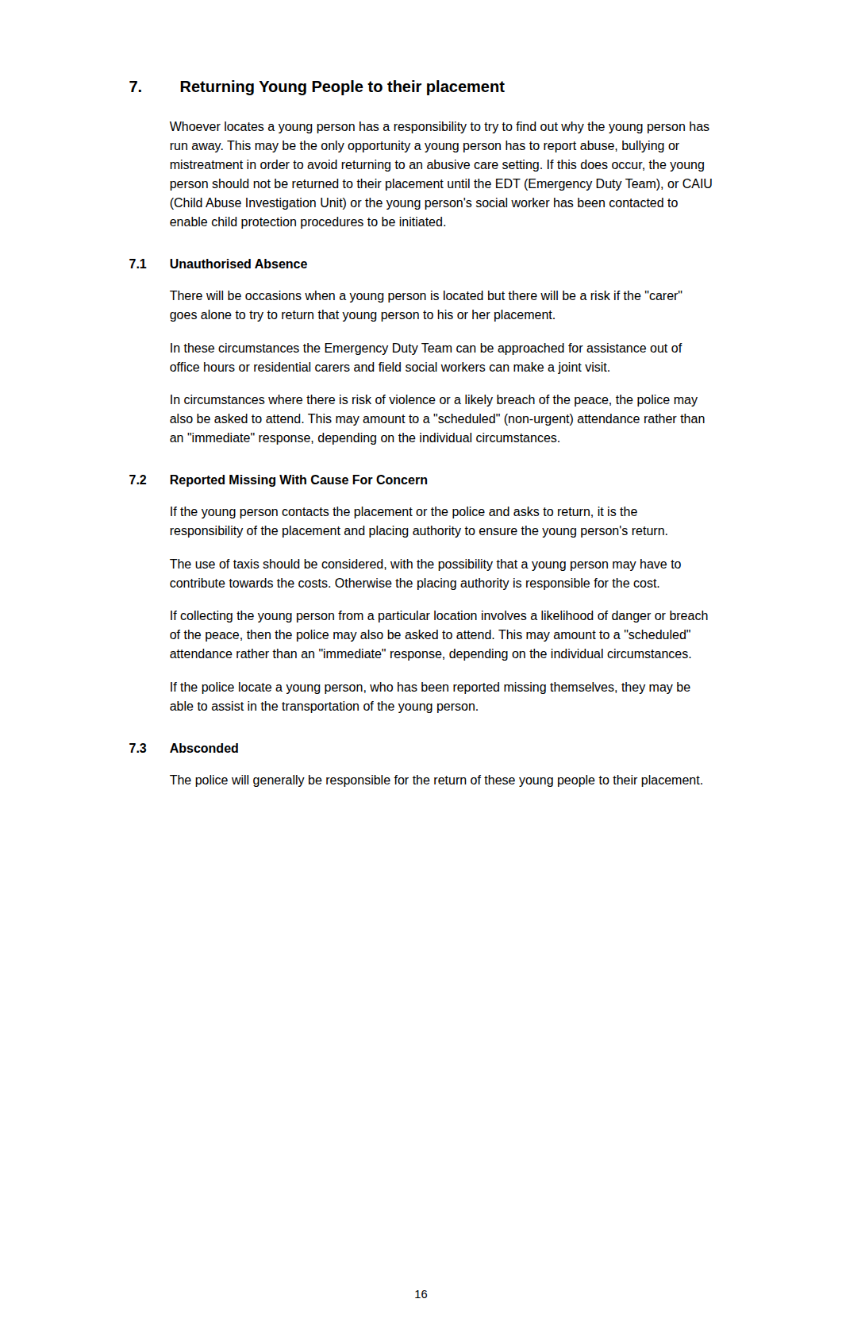7. Returning Young People to their placement
Whoever locates a young person has a responsibility to try to find out why the young person has run away. This may be the only opportunity a young person has to report abuse, bullying or mistreatment in order to avoid returning to an abusive care setting. If this does occur, the young person should not be returned to their placement until the EDT (Emergency Duty Team), or CAIU (Child Abuse Investigation Unit) or the young person's social worker has been contacted to enable child protection procedures to be initiated.
7.1 Unauthorised Absence
There will be occasions when a young person is located but there will be a risk if the "carer" goes alone to try to return that young person to his or her placement.
In these circumstances the Emergency Duty Team can be approached for assistance out of office hours or residential carers and field social workers can make a joint visit.
In circumstances where there is risk of violence or a likely breach of the peace, the police may also be asked to attend. This may amount to a "scheduled" (non-urgent) attendance rather than an "immediate" response, depending on the individual circumstances.
7.2 Reported Missing With Cause For Concern
If the young person contacts the placement or the police and asks to return, it is the responsibility of the placement and placing authority to ensure the young person's return.
The use of taxis should be considered, with the possibility that a young person may have to contribute towards the costs. Otherwise the placing authority is responsible for the cost.
If collecting the young person from a particular location involves a likelihood of danger or breach of the peace, then the police may also be asked to attend. This may amount to a "scheduled" attendance rather than an "immediate" response, depending on the individual circumstances.
If the police locate a young person, who has been reported missing themselves, they may be able to assist in the transportation of the young person.
7.3 Absconded
The police will generally be responsible for the return of these young people to their placement.
16